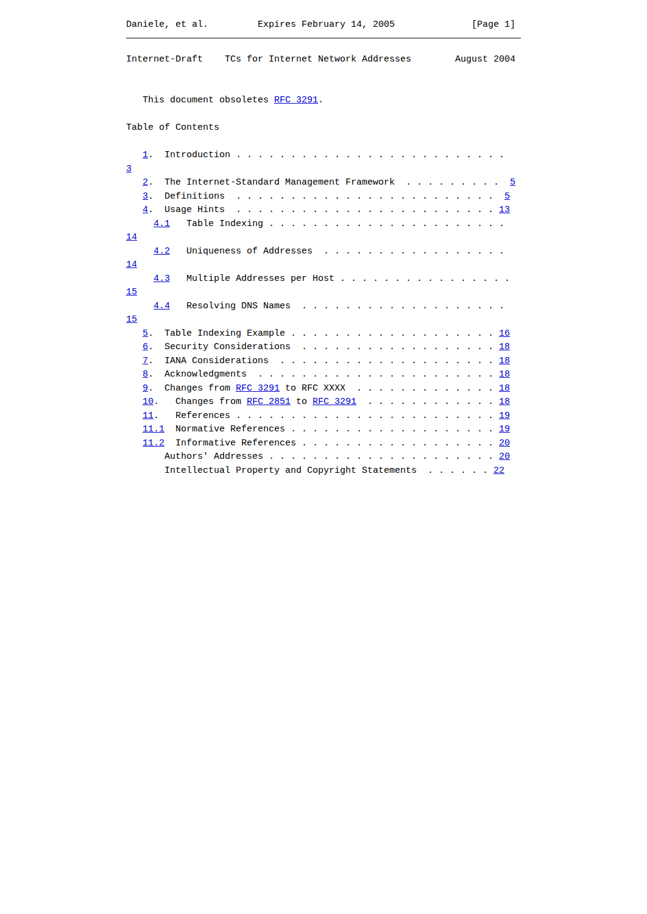Daniele, et al.         Expires February 14, 2005              [Page 1]
Internet-Draft    TCs for Internet Network Addresses        August 2004


   This document obsoletes RFC 3291.

Table of Contents

   1.  Introduction . . . . . . . . . . . . . . . . . . . . . . . . .  3
   2.  The Internet-Standard Management Framework  . . . . . . . . .  5
   3.  Definitions  . . . . . . . . . . . . . . . . . . . . . . . .  5
   4.  Usage Hints  . . . . . . . . . . . . . . . . . . . . . . . . 13
     4.1   Table Indexing . . . . . . . . . . . . . . . . . . . . . . 14
     4.2   Uniqueness of Addresses  . . . . . . . . . . . . . . . . . 14
     4.3   Multiple Addresses per Host . . . . . . . . . . . . . . . . 15
     4.4   Resolving DNS Names  . . . . . . . . . . . . . . . . . . . 15
   5.  Table Indexing Example . . . . . . . . . . . . . . . . . . . 16
   6.  Security Considerations  . . . . . . . . . . . . . . . . . . 18
   7.  IANA Considerations  . . . . . . . . . . . . . . . . . . . . 18
   8.  Acknowledgments  . . . . . . . . . . . . . . . . . . . . . . 18
   9.  Changes from RFC 3291 to RFC XXXX  . . . . . . . . . . . . . 18
   10.   Changes from RFC 2851 to RFC 3291  . . . . . . . . . . . . 18
   11.   References . . . . . . . . . . . . . . . . . . . . . . . . 19
   11.1  Normative References . . . . . . . . . . . . . . . . . . . 19
   11.2  Informative References . . . . . . . . . . . . . . . . . . 20
       Authors' Addresses . . . . . . . . . . . . . . . . . . . . . 20
       Intellectual Property and Copyright Statements  . . . . . . 22